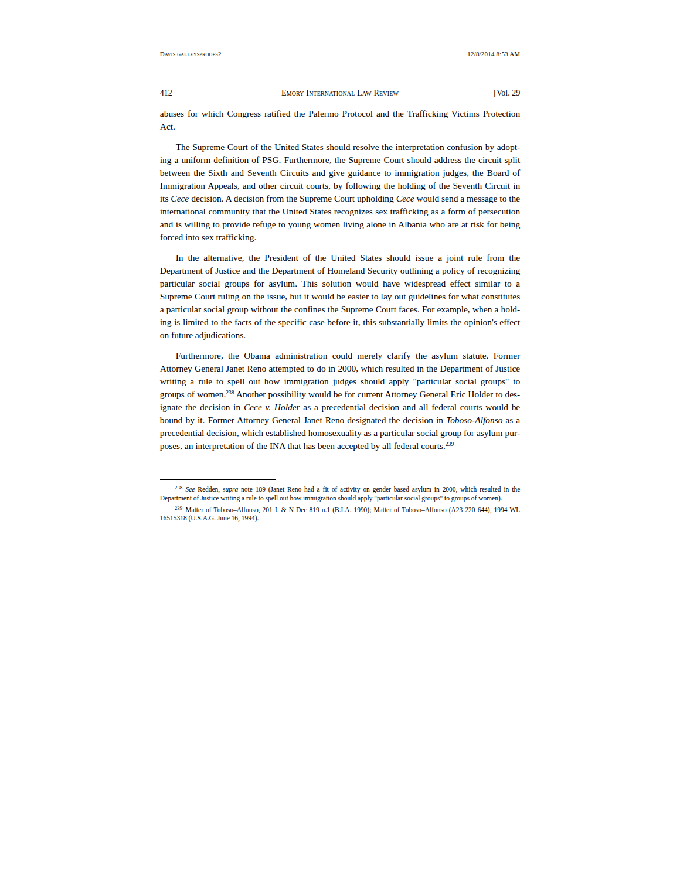Davis galleysPROOFS2
12/8/2014 8:53 AM
412
Emory International Law Review
[Vol. 29
abuses for which Congress ratified the Palermo Protocol and the Trafficking Victims Protection Act.
The Supreme Court of the United States should resolve the interpretation confusion by adopting a uniform definition of PSG. Furthermore, the Supreme Court should address the circuit split between the Sixth and Seventh Circuits and give guidance to immigration judges, the Board of Immigration Appeals, and other circuit courts, by following the holding of the Seventh Circuit in its Cece decision. A decision from the Supreme Court upholding Cece would send a message to the international community that the United States recognizes sex trafficking as a form of persecution and is willing to provide refuge to young women living alone in Albania who are at risk for being forced into sex trafficking.
In the alternative, the President of the United States should issue a joint rule from the Department of Justice and the Department of Homeland Security outlining a policy of recognizing particular social groups for asylum. This solution would have widespread effect similar to a Supreme Court ruling on the issue, but it would be easier to lay out guidelines for what constitutes a particular social group without the confines the Supreme Court faces. For example, when a holding is limited to the facts of the specific case before it, this substantially limits the opinion's effect on future adjudications.
Furthermore, the Obama administration could merely clarify the asylum statute. Former Attorney General Janet Reno attempted to do in 2000, which resulted in the Department of Justice writing a rule to spell out how immigration judges should apply "particular social groups" to groups of women.238 Another possibility would be for current Attorney General Eric Holder to designate the decision in Cece v. Holder as a precedential decision and all federal courts would be bound by it. Former Attorney General Janet Reno designated the decision in Toboso-Alfonso as a precedential decision, which established homosexuality as a particular social group for asylum purposes, an interpretation of the INA that has been accepted by all federal courts.239
238 See Redden, supra note 189 (Janet Reno had a fit of activity on gender based asylum in 2000, which resulted in the Department of Justice writing a rule to spell out how immigration should apply "particular social groups" to groups of women).
239 Matter of Toboso–Alfonso, 201 I. & N Dec 819 n.1 (B.I.A. 1990); Matter of Toboso–Alfonso (A23 220 644), 1994 WL 16515318 (U.S.A.G. June 16, 1994).